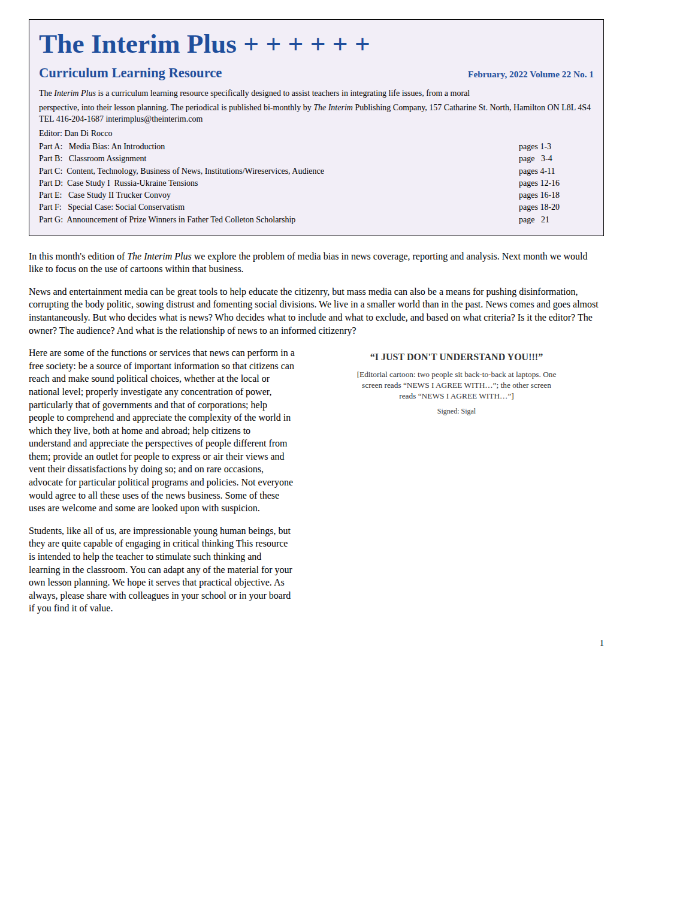The Interim Plus + + + + + +
Curriculum Learning Resource
February, 2022 Volume 22 No. 1
The Interim Plus is a curriculum learning resource specifically designed to assist teachers in integrating life issues, from a moral
perspective, into their lesson planning. The periodical is published bi-monthly by The Interim Publishing Company, 157 Catharine St. North, Hamilton ON L8L 4S4 TEL 416-204-1687 interimplus@theinterim.com
Editor: Dan Di Rocco
| Part A: Media Bias: An Introduction | pages 1-3 |
| Part B: Classroom Assignment | page 3-4 |
| Part C: Content, Technology, Business of News, Institutions/Wireservices, Audience | pages 4-11 |
| Part D: Case Study I Russia-Ukraine Tensions | pages 12-16 |
| Part E: Case Study II Trucker Convoy | pages 16-18 |
| Part F: Special Case: Social Conservatism | pages 18-20 |
| Part G: Announcement of Prize Winners in Father Ted Colleton Scholarship | page 21 |
In this month's edition of The Interim Plus we explore the problem of media bias in news coverage, reporting and analysis. Next month we would like to focus on the use of cartoons within that business.
News and entertainment media can be great tools to help educate the citizenry, but mass media can also be a means for pushing disinformation, corrupting the body politic, sowing distrust and fomenting social divisions. We live in a smaller world than in the past. News comes and goes almost instantaneously. But who decides what is news? Who decides what to include and what to exclude, and based on what criteria? Is it the editor? The owner? The audience? And what is the relationship of news to an informed citizenry?
Here are some of the functions or services that news can perform in a free society: be a source of important information so that citizens can reach and make sound political choices, whether at the local or national level; properly investigate any concentration of power, particularly that of governments and that of corporations; help people to comprehend and appreciate the complexity of the world in which they live, both at home and abroad; help citizens to understand and appreciate the perspectives of people different from them; provide an outlet for people to express or air their views and vent their dissatisfactions by doing so; and on rare occasions, advocate for particular political programs and policies. Not everyone would agree to all these uses of the news business. Some of these uses are welcome and some are looked upon with suspicion.
Students, like all of us, are impressionable young human beings, but they are quite capable of engaging in critical thinking This resource is intended to help the teacher to stimulate such thinking and learning in the classroom. You can adapt any of the material for your own lesson planning. We hope it serves that practical objective. As always, please share with colleagues in your school or in your board if you find it of value.
“I JUST DON'T UNDERSTAND YOU!!!”
[Editorial cartoon: two people sit back-to-back at laptops. One screen reads “NEWS I AGREE WITH…”; the other screen reads “NEWS I AGREE WITH…”]
Signed: Sigal
1